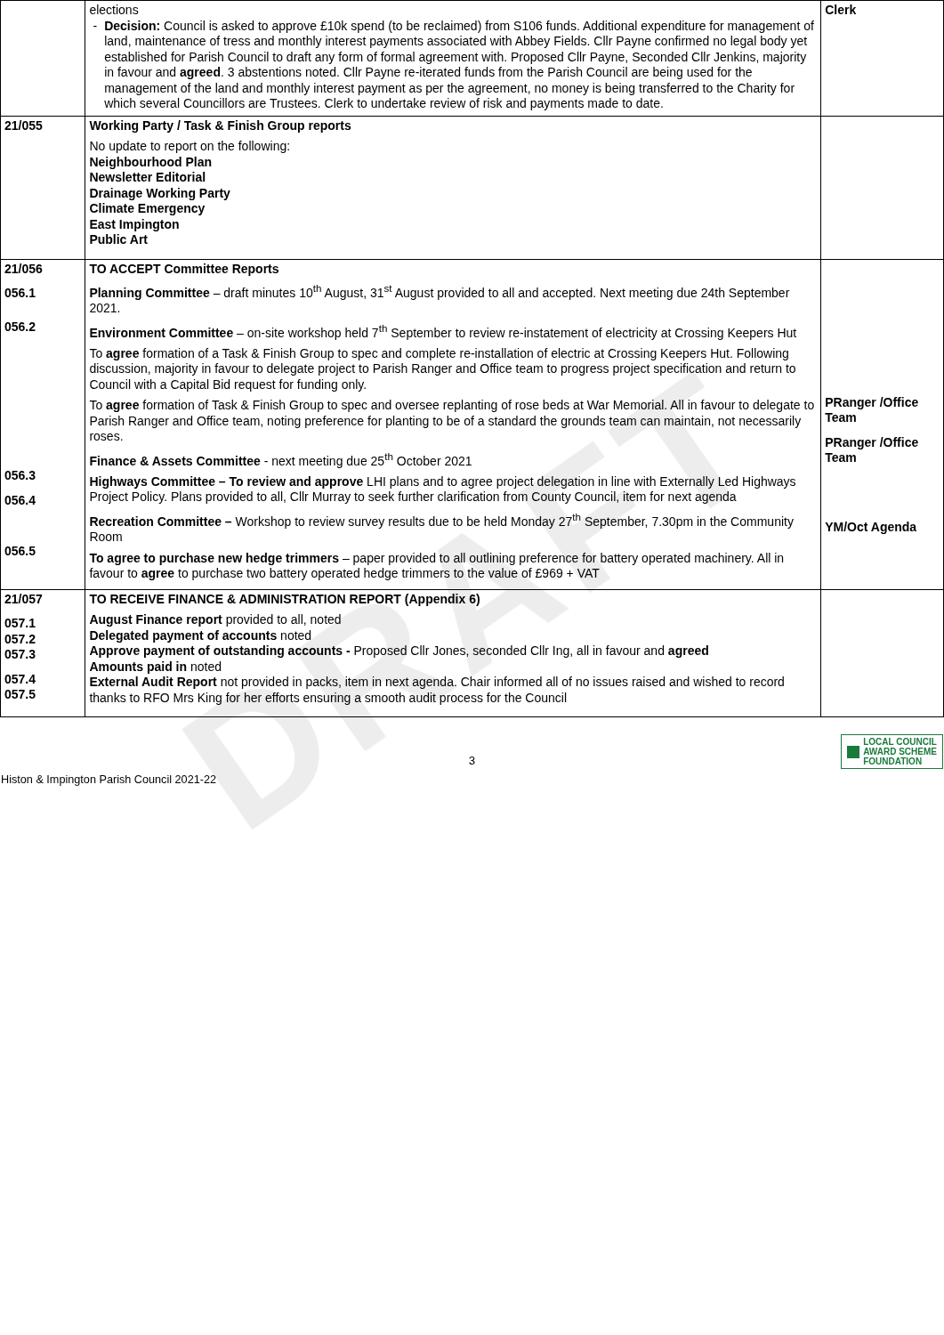DRAFT
| | elections Decision: Council is asked to approve £10k spend (to be reclaimed) from S106 funds. Additional expenditure for management of land, maintenance of tress and monthly interest payments associated with Abbey Fields. Cllr Payne confirmed no legal body yet established for Parish Council to draft any form of formal agreement with. Proposed Cllr Payne, Seconded Cllr Jenkins, majority in favour and agreed . 3 abstentions noted. Cllr Payne re-iterated funds from the Parish Council are being used for the management of the land and monthly interest payment as per the agreement, no money is being transferred to the Charity for which several Councillors are Trustees. Clerk to undertake review of risk and payments made to date. | Clerk |
| 21/055 | Working Party / Task & Finish Group reports No update to report on the following: Neighbourhood Plan Newsletter Editorial Drainage Working Party Climate Emergency East Impington Public Art | |
| 21/056 056.1 056.2 056.3 056.4 056.5 | TO ACCEPT Committee Reports Planning Committee – draft minutes 10 th August, 31 st August provided to all and accepted. Next meeting due 24th September 2021. Environment Committee – on-site workshop held 7 th September to review re-instatement of electricity at Crossing Keepers Hut To agree formation of a Task & Finish Group to spec and complete re-installation of electric at Crossing Keepers Hut. Following discussion, majority in favour to delegate project to Parish Ranger and Office team to progress project specification and return to Council with a Capital Bid request for funding only. To agree formation of Task & Finish Group to spec and oversee replanting of rose beds at War Memorial. All in favour to delegate to Parish Ranger and Office team, noting preference for planting to be of a standard the grounds team can maintain, not necessarily roses. Finance & Assets Committee - next meeting due 25 th October 2021 Highways Committee – To review and approve LHI plans and to agree project delegation in line with Externally Led Highways Project Policy. Plans provided to all, Cllr Murray to seek further clarification from County Council, item for next agenda Recreation Committee – Workshop to review survey results due to be held Monday 27 th September, 7.30pm in the Community Room To agree to purchase new hedge trimmers – paper provided to all outlining preference for battery operated machinery. All in favour to agree to purchase two battery operated hedge trimmers to the value of £969 + VAT | PRanger /Office Team PRanger /Office Team YM/Oct Agenda |
| 21/057 057.1 057.2 057.3 057.4 057.5 | TO RECEIVE FINANCE & ADMINISTRATION REPORT (Appendix 6) August Finance report provided to all, noted Delegated payment of accounts noted Approve payment of outstanding accounts - Proposed Cllr Jones, seconded Cllr Ing, all in favour and agreed Amounts paid in noted External Audit Report not provided in packs, item in next agenda. Chair informed all of no issues raised and wished to record thanks to RFO Mrs King for her efforts ensuring a smooth audit process for the Council | |
| | 3 | LOCAL COUNCIL AWARD SCHEME FOUNDATION |
| Histon & Impington Parish Council 2021-22 |